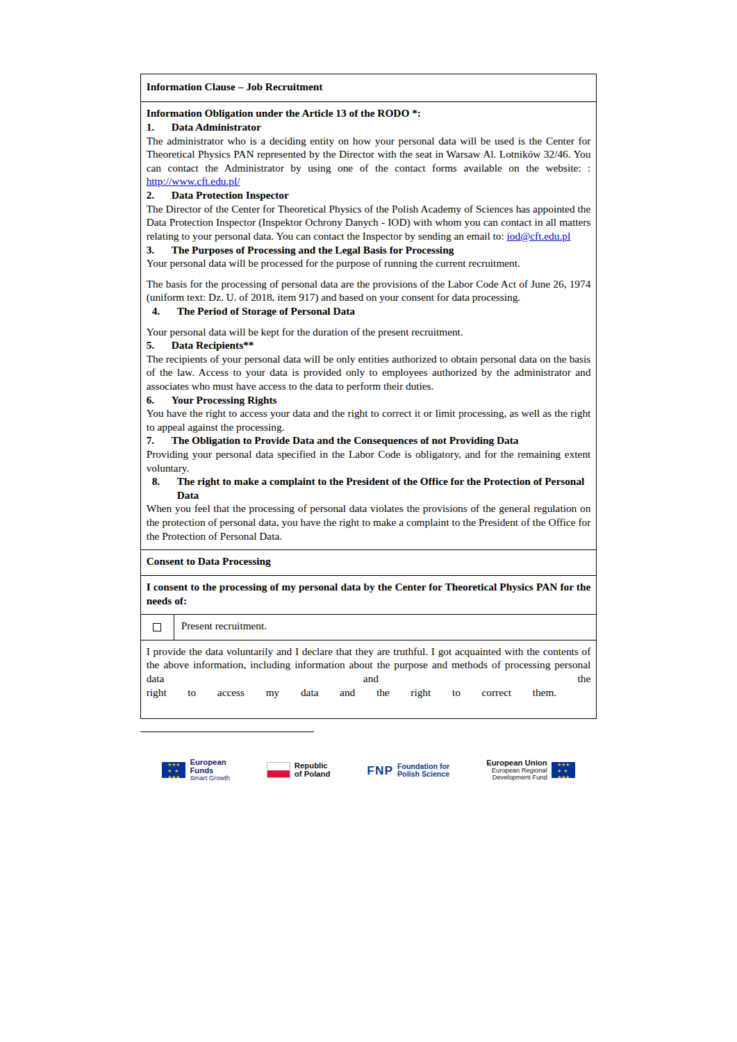Information Clause – Job Recruitment
Information Obligation under the Article 13 of the RODO *:
1. Data Administrator
The administrator who is a deciding entity on how your personal data will be used is the Center for Theoretical Physics PAN represented by the Director with the seat in Warsaw Al. Lotników 32/46. You can contact the Administrator by using one of the contact forms available on the website: : http://www.cft.edu.pl/
2. Data Protection Inspector
The Director of the Center for Theoretical Physics of the Polish Academy of Sciences has appointed the Data Protection Inspector (Inspektor Ochrony Danych - IOD) with whom you can contact in all matters relating to your personal data. You can contact the Inspector by sending an email to: iod@cft.edu.pl
3. The Purposes of Processing and the Legal Basis for Processing
Your personal data will be processed for the purpose of running the current recruitment.
The basis for the processing of personal data are the provisions of the Labor Code Act of June 26, 1974 (uniform text: Dz. U. of 2018, item 917) and based on your consent for data processing.
4. The Period of Storage of Personal Data
Your personal data will be kept for the duration of the present recruitment.
5. Data Recipients**
The recipients of your personal data will be only entities authorized to obtain personal data on the basis of the law. Access to your data is provided only to employees authorized by the administrator and associates who must have access to the data to perform their duties.
6. Your Processing Rights
You have the right to access your data and the right to correct it or limit processing, as well as the right to appeal against the processing.
7. The Obligation to Provide Data and the Consequences of not Providing Data
Providing your personal data specified in the Labor Code is obligatory, and for the remaining extent voluntary.
8. The right to make a complaint to the President of the Office for the Protection of Personal Data
When you feel that the processing of personal data violates the provisions of the general regulation on the protection of personal data, you have the right to make a complaint to the President of the Office for the Protection of Personal Data.
Consent to Data Processing
I consent to the processing of my personal data by the Center for Theoretical Physics PAN for the needs of:
Present recruitment.
I provide the data voluntarily and I declare that they are truthful. I got acquainted with the contents of the above information, including information about the purpose and methods of processing personal data and the right to access my data and the right to correct them.
★★★
★ ★
★★★
European
Funds
Smart Growth
Republic
of Poland
FNP
Foundation for
Polish Science
European Union
European Regional
Development Fund
★★★
★ ★
★★★